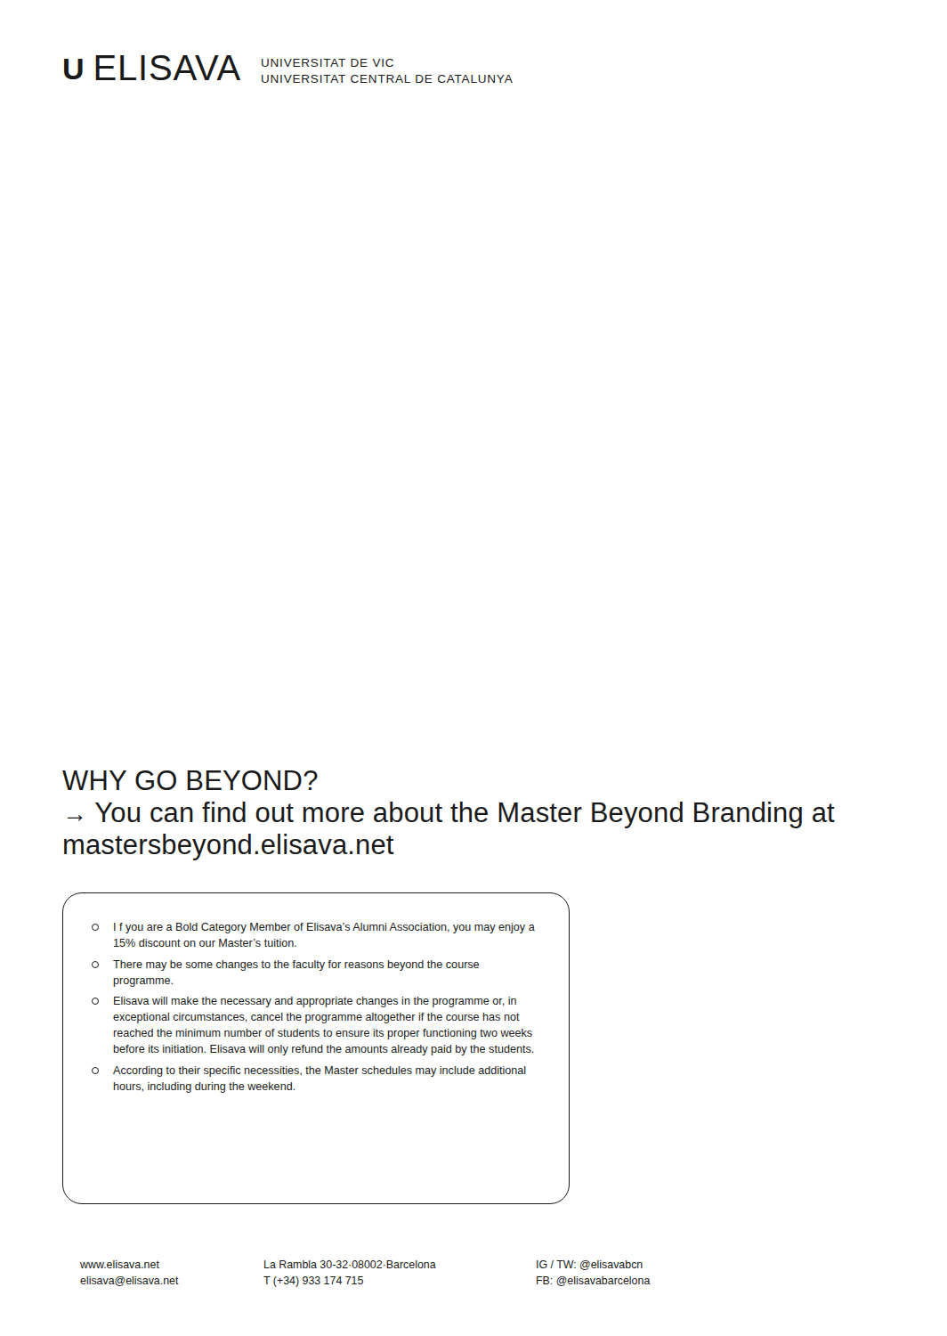U ELISAVA
UNIVERSITAT DE VIC
UNIVERSITAT CENTRAL DE CATALUNYA
WHY GO BEYOND?
→ You can find out more about the Master Beyond Branding at mastersbeyond.elisava.net
I f you are a Bold Category Member of Elisava’s Alumni Association, you may enjoy a 15% discount on our Master’s tuition.
There may be some changes to the faculty for reasons beyond the course programme.
Elisava will make the necessary and appropriate changes in the programme or, in exceptional circumstances, cancel the programme altogether if the course has not reached the minimum number of students to ensure its proper functioning two weeks before its initiation. Elisava will only refund the amounts already paid by the students.
According to their specific necessities, the Master schedules may include additional hours, including during the weekend.
www.elisava.net
elisava@elisava.net
La Rambla 30-32·08002·Barcelona
T (+34) 933 174 715
IG / TW: @elisavabcn
FB: @elisavabarcelona